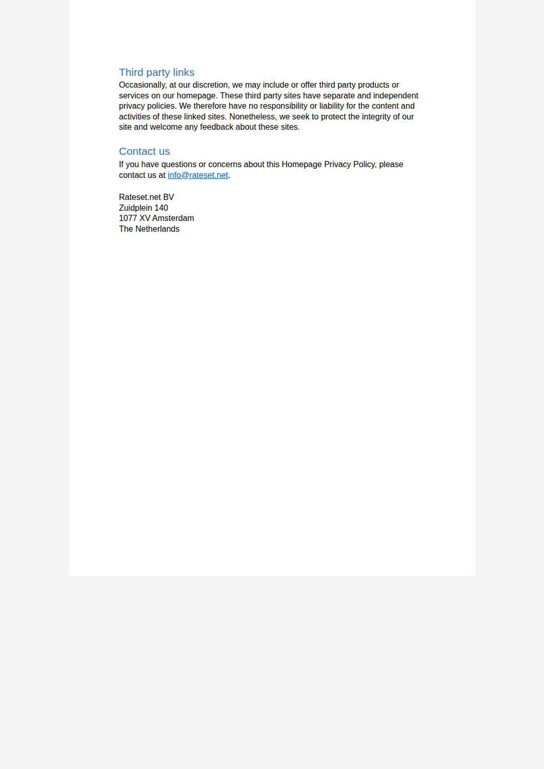Third party links
Occasionally, at our discretion, we may include or offer third party products or services on our homepage. These third party sites have separate and independent privacy policies. We therefore have no responsibility or liability for the content and activities of these linked sites. Nonetheless, we seek to protect the integrity of our site and welcome any feedback about these sites.
Contact us
If you have questions or concerns about this Homepage Privacy Policy, please contact us at info@rateset.net.
Rateset.net BV
Zuidplein 140
1077 XV Amsterdam
The Netherlands